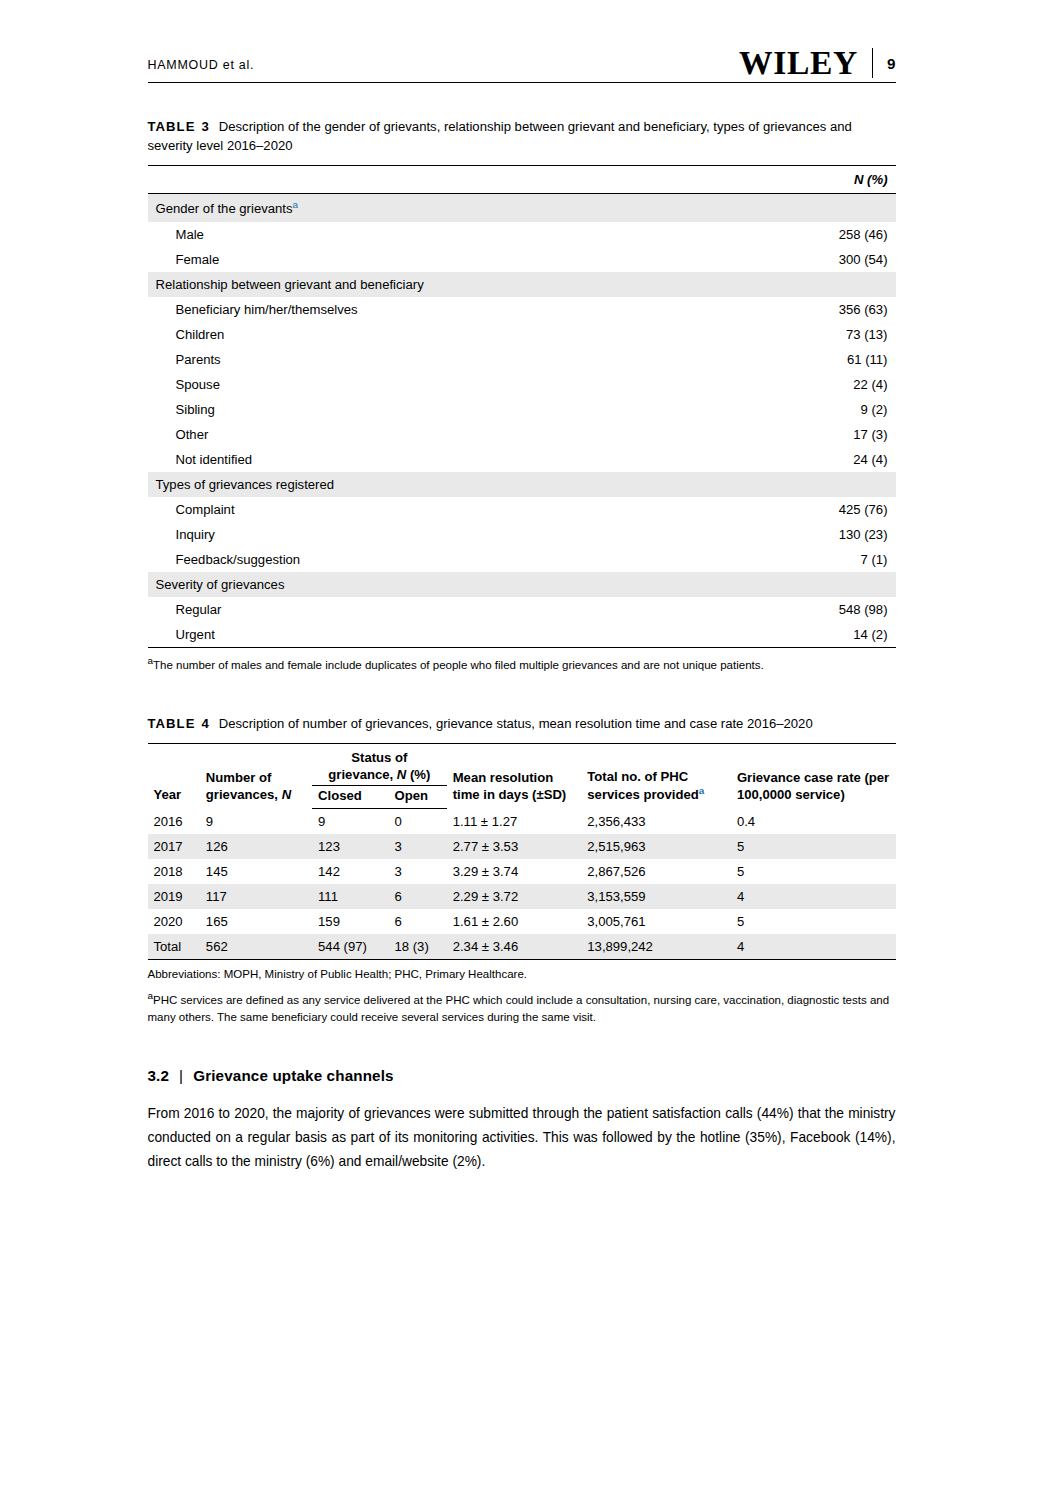Hammoud et al.
WILEY
9
Table 3 Description of the gender of grievants, relationship between grievant and beneficiary, types of grievances and severity level 2016–2020
| | N (%) |
| --- | --- |
| Gender of the grievants a | |
| Male | 258 (46) |
| Female | 300 (54) |
| Relationship between grievant and beneficiary | |
| Beneficiary him/her/themselves | 356 (63) |
| Children | 73 (13) |
| Parents | 61 (11) |
| Spouse | 22 (4) |
| Sibling | 9 (2) |
| Other | 17 (3) |
| Not identified | 24 (4) |
| Types of grievances registered | |
| Complaint | 425 (76) |
| Inquiry | 130 (23) |
| Feedback/suggestion | 7 (1) |
| Severity of grievances | |
| Regular | 548 (98) |
| Urgent | 14 (2) |
aThe number of males and female include duplicates of people who filed multiple grievances and are not unique patients.
Table 4 Description of number of grievances, grievance status, mean resolution time and case rate 2016–2020
| Year | Number of grievances, N | Status of grievance, N (%) | Mean resolution time in days (±SD) | Total no. of PHC services provided a | Grievance case rate (per 100,0000 service) |
| --- | --- | --- | --- | --- | --- |
| Closed | Open |
| 2016 | 9 | 9 | 0 | 1.11 ± 1.27 | 2,356,433 | 0.4 |
| 2017 | 126 | 123 | 3 | 2.77 ± 3.53 | 2,515,963 | 5 |
| 2018 | 145 | 142 | 3 | 3.29 ± 3.74 | 2,867,526 | 5 |
| 2019 | 117 | 111 | 6 | 2.29 ± 3.72 | 3,153,559 | 4 |
| 2020 | 165 | 159 | 6 | 1.61 ± 2.60 | 3,005,761 | 5 |
| Total | 562 | 544 (97) | 18 (3) | 2.34 ± 3.46 | 13,899,242 | 4 |
Abbreviations: MOPH, Ministry of Public Health; PHC, Primary Healthcare.
aPHC services are defined as any service delivered at the PHC which could include a consultation, nursing care, vaccination, diagnostic tests and many others. The same beneficiary could receive several services during the same visit.
3.2|Grievance uptake channels
From 2016 to 2020, the majority of grievances were submitted through the patient satisfaction calls (44%) that the ministry conducted on a regular basis as part of its monitoring activities. This was followed by the hotline (35%), Facebook (14%), direct calls to the ministry (6%) and email/website (2%).